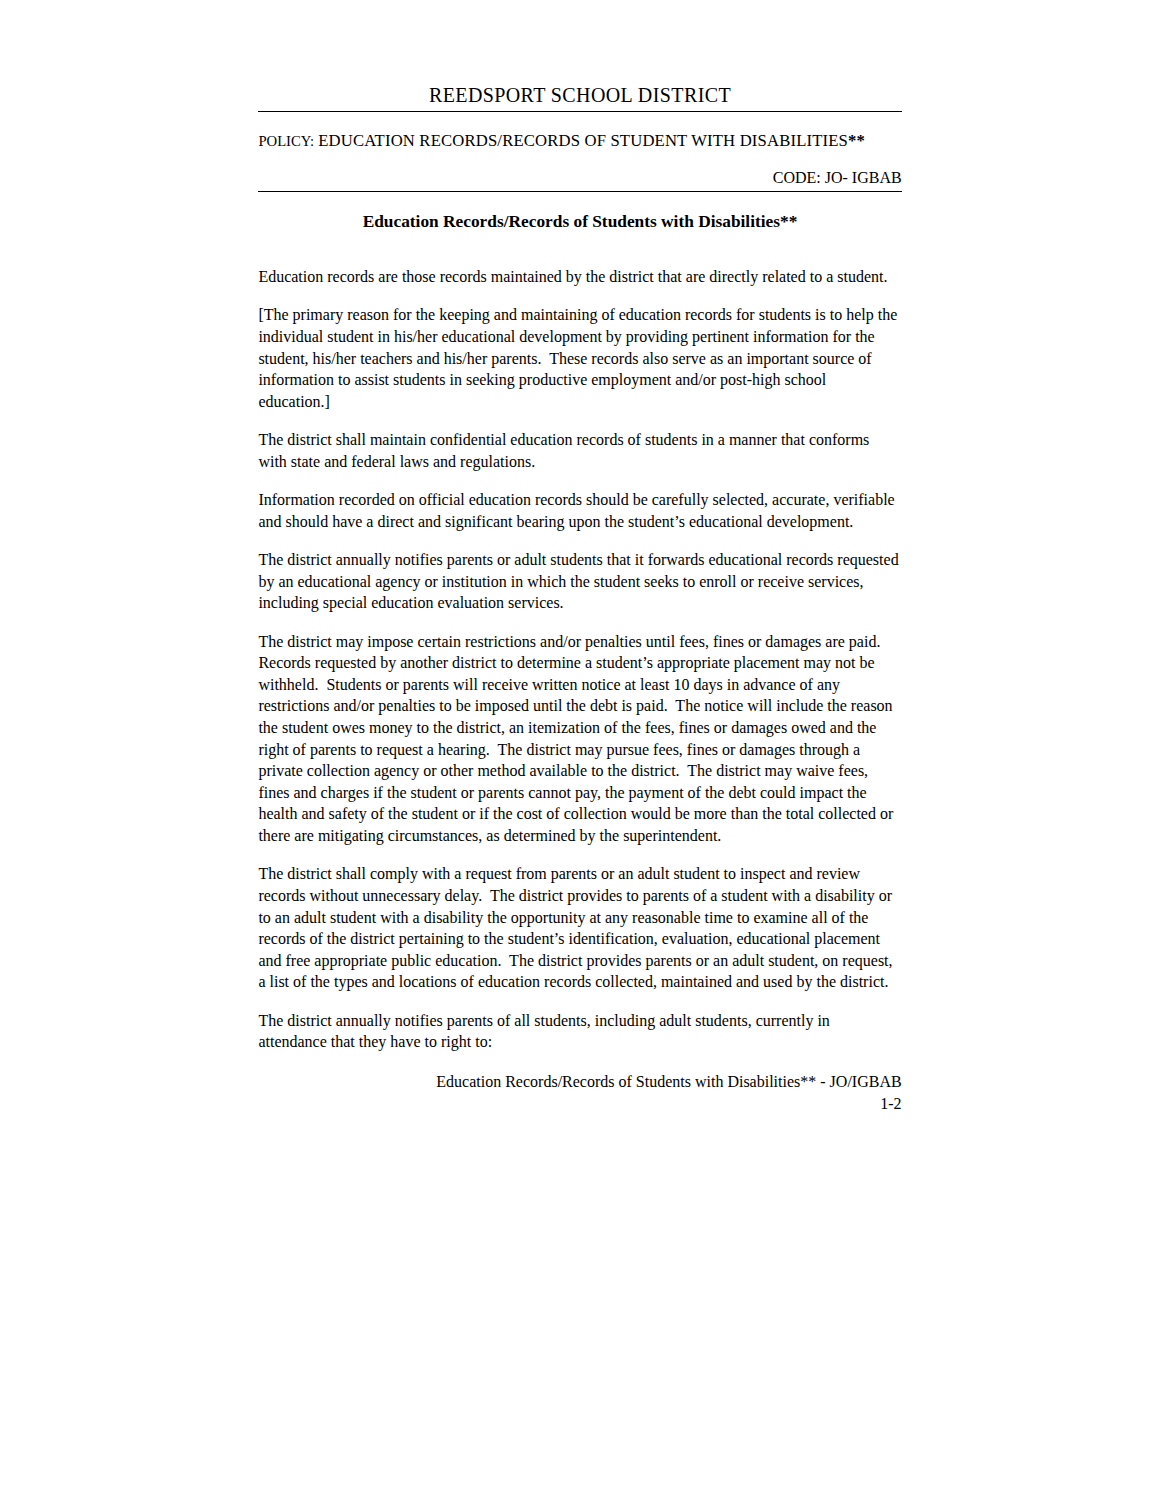REEDSPORT SCHOOL DISTRICT
POLICY: EDUCATION RECORDS/RECORDS OF STUDENT WITH DISABILITIES**
CODE: JO- IGBAB
Education Records/Records of Students with Disabilities**
Education records are those records maintained by the district that are directly related to a student.
[The primary reason for the keeping and maintaining of education records for students is to help the individual student in his/her educational development by providing pertinent information for the student, his/her teachers and his/her parents. These records also serve as an important source of information to assist students in seeking productive employment and/or post-high school education.]
The district shall maintain confidential education records of students in a manner that conforms with state and federal laws and regulations.
Information recorded on official education records should be carefully selected, accurate, verifiable and should have a direct and significant bearing upon the student’s educational development.
The district annually notifies parents or adult students that it forwards educational records requested by an educational agency or institution in which the student seeks to enroll or receive services, including special education evaluation services.
The district may impose certain restrictions and/or penalties until fees, fines or damages are paid. Records requested by another district to determine a student’s appropriate placement may not be withheld. Students or parents will receive written notice at least 10 days in advance of any restrictions and/or penalties to be imposed until the debt is paid. The notice will include the reason the student owes money to the district, an itemization of the fees, fines or damages owed and the right of parents to request a hearing. The district may pursue fees, fines or damages through a private collection agency or other method available to the district. The district may waive fees, fines and charges if the student or parents cannot pay, the payment of the debt could impact the health and safety of the student or if the cost of collection would be more than the total collected or there are mitigating circumstances, as determined by the superintendent.
The district shall comply with a request from parents or an adult student to inspect and review records without unnecessary delay. The district provides to parents of a student with a disability or to an adult student with a disability the opportunity at any reasonable time to examine all of the records of the district pertaining to the student’s identification, evaluation, educational placement and free appropriate public education. The district provides parents or an adult student, on request, a list of the types and locations of education records collected, maintained and used by the district.
The district annually notifies parents of all students, including adult students, currently in attendance that they have to right to:
Education Records/Records of Students with Disabilities** - JO/IGBAB 1-2